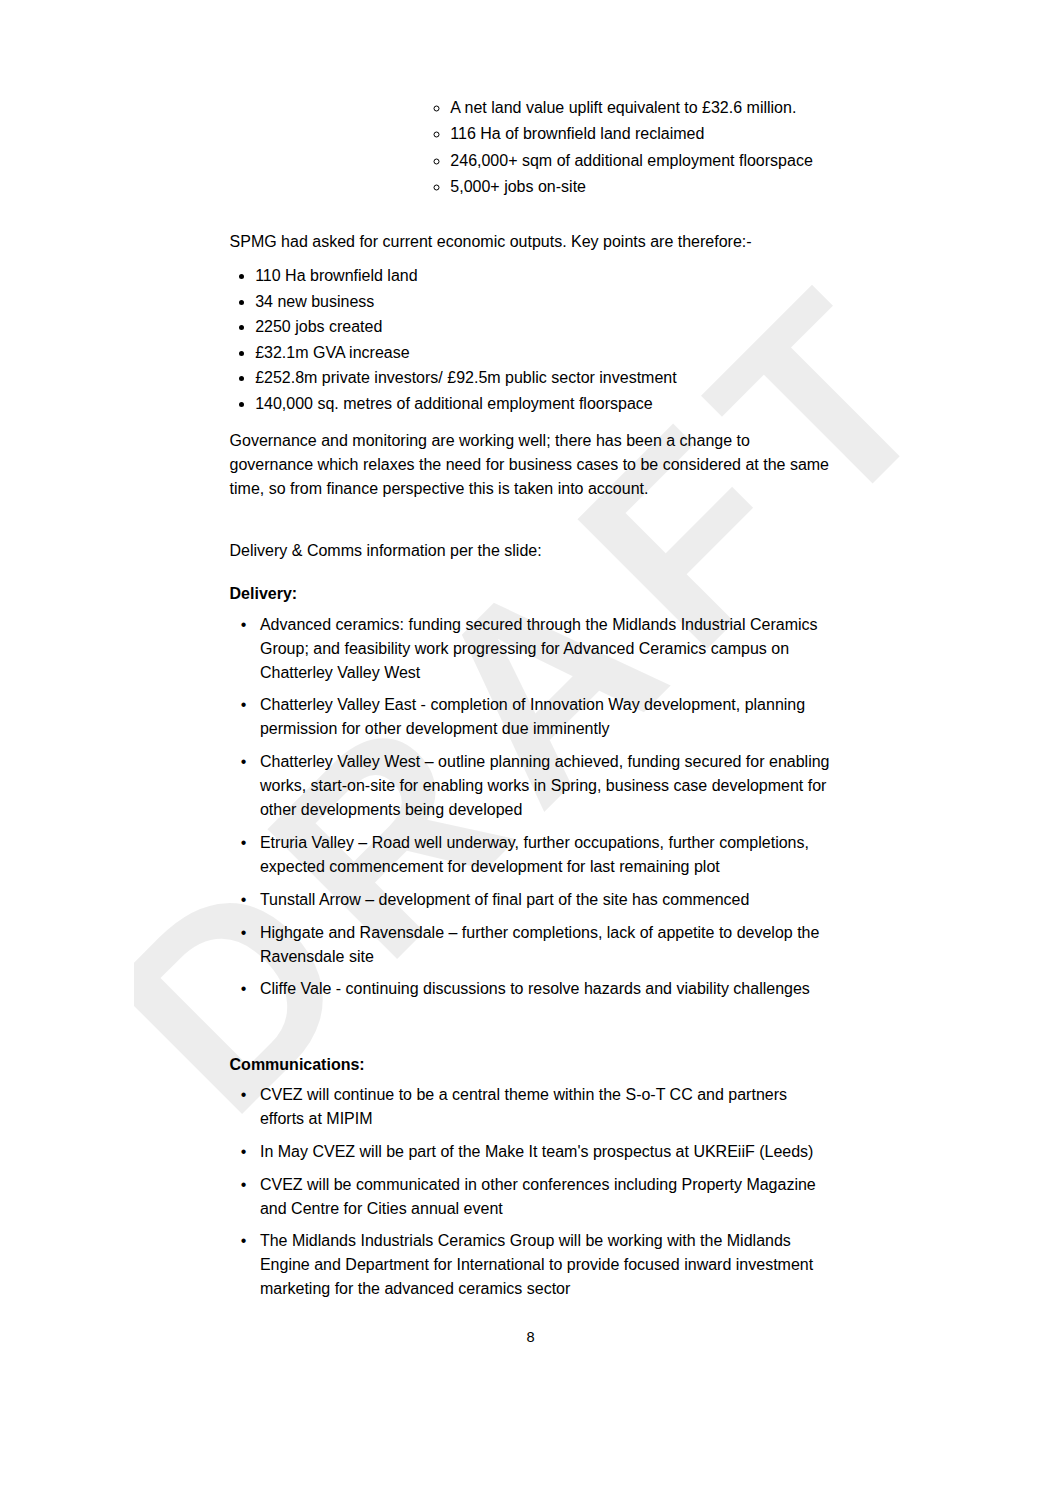DRAFT
A net land value uplift equivalent to £32.6 million.
116 Ha of brownfield land reclaimed
246,000+ sqm of additional employment floorspace
5,000+ jobs on-site
SPMG had asked for current economic outputs. Key points are therefore:-
110 Ha brownfield land
34 new business
2250 jobs created
£32.1m GVA increase
£252.8m private investors/ £92.5m public sector investment
140,000 sq. metres of additional employment floorspace
Governance and monitoring are working well; there has been a change to governance which relaxes the need for business cases to be considered at the same time, so from finance perspective this is taken into account.
Delivery & Comms information per the slide:
Delivery:
Advanced ceramics: funding secured through the Midlands Industrial Ceramics Group; and feasibility work progressing for Advanced Ceramics campus on Chatterley Valley West
Chatterley Valley East - completion of Innovation Way development, planning permission for other development due imminently
Chatterley Valley West – outline planning achieved, funding secured for enabling works, start-on-site for enabling works in Spring, business case development for other developments being developed
Etruria Valley – Road well underway, further occupations, further completions, expected commencement for development for last remaining plot
Tunstall Arrow – development of final part of the site has commenced
Highgate and Ravensdale – further completions, lack of appetite to develop the Ravensdale site
Cliffe Vale - continuing discussions to resolve hazards and viability challenges
Communications:
CVEZ will continue to be a central theme within the S-o-T CC and partners efforts at MIPIM
In May CVEZ will be part of the Make It team's prospectus at UKREiiF (Leeds)
CVEZ will be communicated in other conferences including Property Magazine and Centre for Cities annual event
The Midlands Industrials Ceramics Group will be working with the Midlands Engine and Department for International to provide focused inward investment marketing for the advanced ceramics sector
8